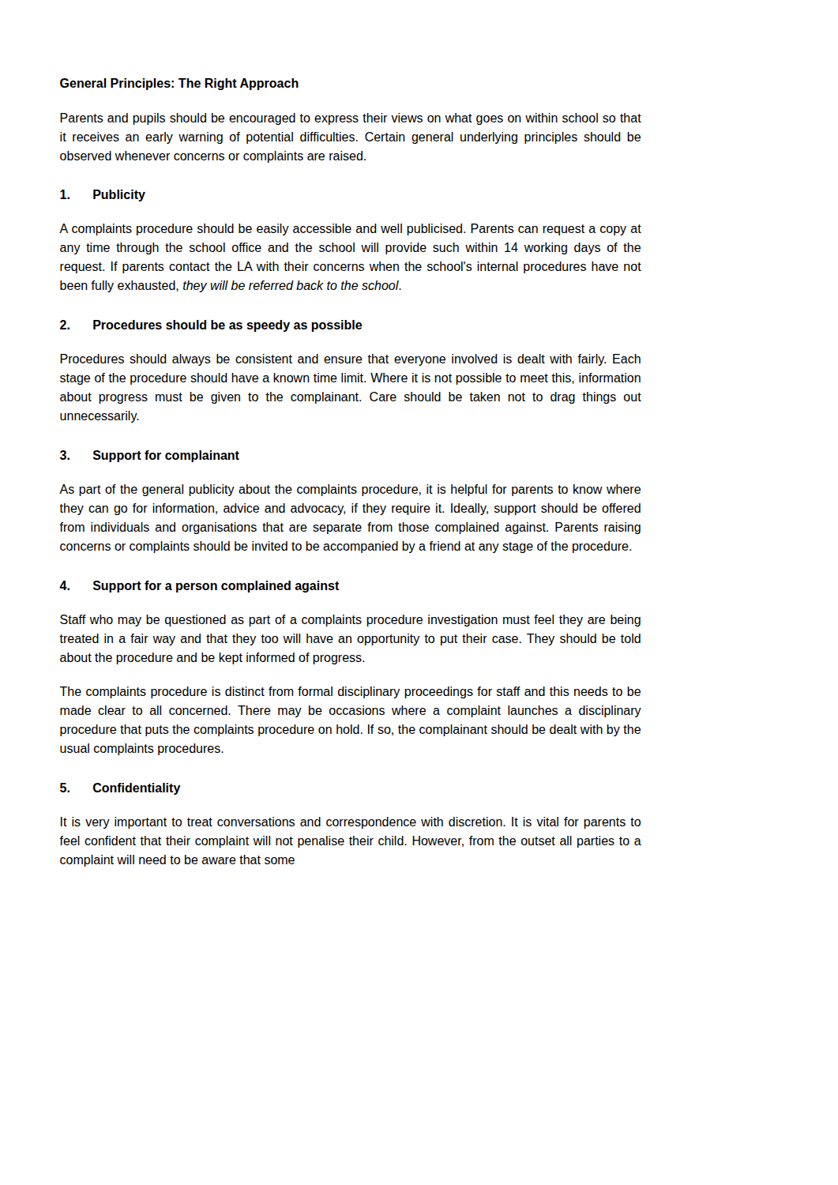General Principles: The Right Approach
Parents and pupils should be encouraged to express their views on what goes on within school so that it receives an early warning of potential difficulties. Certain general underlying principles should be observed whenever concerns or complaints are raised.
1. Publicity
A complaints procedure should be easily accessible and well publicised. Parents can request a copy at any time through the school office and the school will provide such within 14 working days of the request. If parents contact the LA with their concerns when the school's internal procedures have not been fully exhausted, they will be referred back to the school.
2. Procedures should be as speedy as possible
Procedures should always be consistent and ensure that everyone involved is dealt with fairly. Each stage of the procedure should have a known time limit. Where it is not possible to meet this, information about progress must be given to the complainant. Care should be taken not to drag things out unnecessarily.
3. Support for complainant
As part of the general publicity about the complaints procedure, it is helpful for parents to know where they can go for information, advice and advocacy, if they require it. Ideally, support should be offered from individuals and organisations that are separate from those complained against. Parents raising concerns or complaints should be invited to be accompanied by a friend at any stage of the procedure.
4. Support for a person complained against
Staff who may be questioned as part of a complaints procedure investigation must feel they are being treated in a fair way and that they too will have an opportunity to put their case. They should be told about the procedure and be kept informed of progress.
The complaints procedure is distinct from formal disciplinary proceedings for staff and this needs to be made clear to all concerned. There may be occasions where a complaint launches a disciplinary procedure that puts the complaints procedure on hold. If so, the complainant should be dealt with by the usual complaints procedures.
5. Confidentiality
It is very important to treat conversations and correspondence with discretion. It is vital for parents to feel confident that their complaint will not penalise their child. However, from the outset all parties to a complaint will need to be aware that some